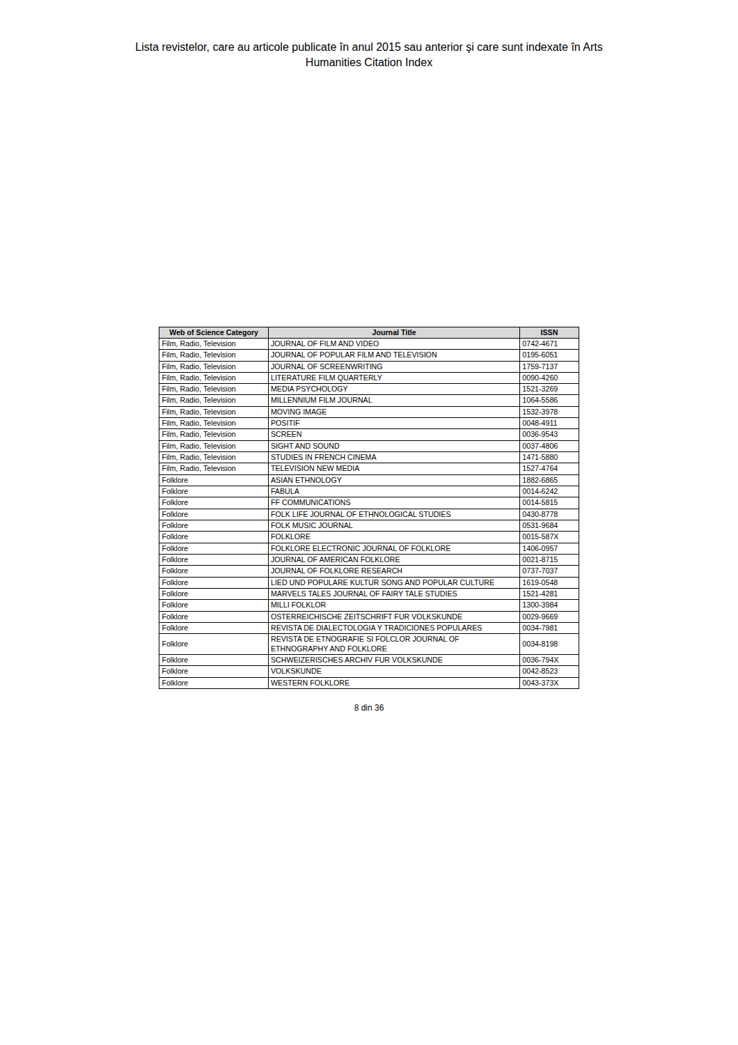Lista revistelor, care au articole publicate în anul 2015 sau anterior şi care sunt indexate în Arts Humanities Citation Index
| Web of Science Category | Journal Title | ISSN |
| --- | --- | --- |
| Film, Radio, Television | JOURNAL OF FILM AND VIDEO | 0742-4671 |
| Film, Radio, Television | JOURNAL OF POPULAR FILM AND TELEVISION | 0195-6051 |
| Film, Radio, Television | JOURNAL OF SCREENWRITING | 1759-7137 |
| Film, Radio, Television | LITERATURE FILM QUARTERLY | 0090-4260 |
| Film, Radio, Television | MEDIA PSYCHOLOGY | 1521-3269 |
| Film, Radio, Television | MILLENNIUM FILM JOURNAL | 1064-5586 |
| Film, Radio, Television | MOVING IMAGE | 1532-3978 |
| Film, Radio, Television | POSITIF | 0048-4911 |
| Film, Radio, Television | SCREEN | 0036-9543 |
| Film, Radio, Television | SIGHT AND SOUND | 0037-4806 |
| Film, Radio, Television | STUDIES IN FRENCH CINEMA | 1471-5880 |
| Film, Radio, Television | TELEVISION NEW MEDIA | 1527-4764 |
| Folklore | ASIAN ETHNOLOGY | 1882-6865 |
| Folklore | FABULA | 0014-6242 |
| Folklore | FF COMMUNICATIONS | 0014-5815 |
| Folklore | FOLK LIFE JOURNAL OF ETHNOLOGICAL STUDIES | 0430-8778 |
| Folklore | FOLK MUSIC JOURNAL | 0531-9684 |
| Folklore | FOLKLORE | 0015-587X |
| Folklore | FOLKLORE ELECTRONIC JOURNAL OF FOLKLORE | 1406-0957 |
| Folklore | JOURNAL OF AMERICAN FOLKLORE | 0021-8715 |
| Folklore | JOURNAL OF FOLKLORE RESEARCH | 0737-7037 |
| Folklore | LIED UND POPULARE KULTUR SONG AND POPULAR CULTURE | 1619-0548 |
| Folklore | MARVELS TALES JOURNAL OF FAIRY TALE STUDIES | 1521-4281 |
| Folklore | MILLI FOLKLOR | 1300-3984 |
| Folklore | OSTERREICHISCHE ZEITSCHRIFT FUR VOLKSKUNDE | 0029-9669 |
| Folklore | REVISTA DE DIALECTOLOGIA Y TRADICIONES POPULARES | 0034-7981 |
| Folklore | REVISTA DE ETNOGRAFIE SI FOLCLOR JOURNAL OF ETHNOGRAPHY AND FOLKLORE | 0034-8198 |
| Folklore | SCHWEIZERISCHES ARCHIV FUR VOLKSKUNDE | 0036-794X |
| Folklore | VOLKSKUNDE | 0042-8523 |
| Folklore | WESTERN FOLKLORE | 0043-373X |
8 din 36